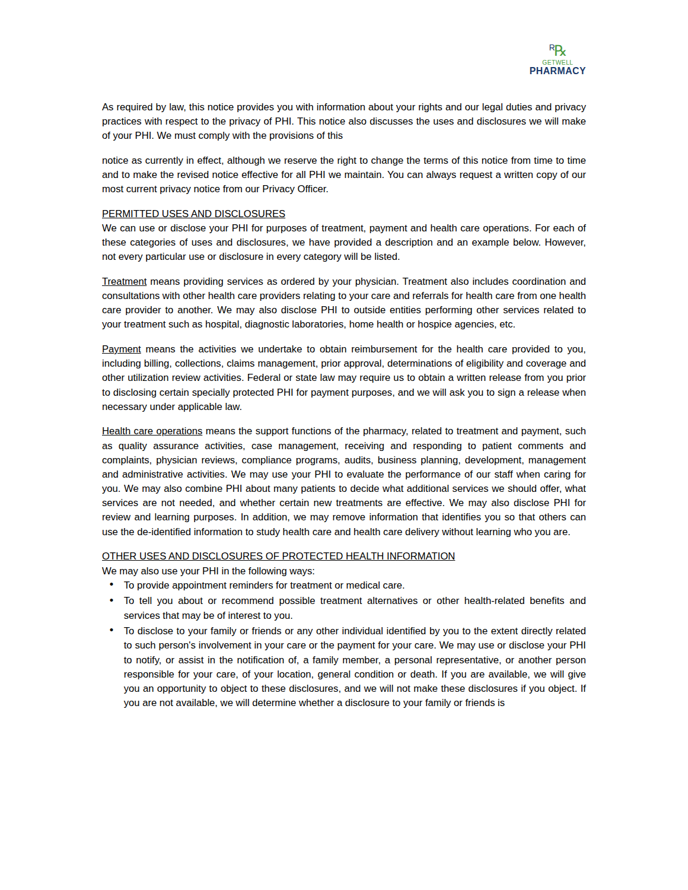R℞ GETWELL PHARMACY
As required by law, this notice provides you with information about your rights and our legal duties and privacy practices with respect to the privacy of PHI. This notice also discusses the uses and disclosures we will make of your PHI. We must comply with the provisions of this
notice as currently in effect, although we reserve the right to change the terms of this notice from time to time and to make the revised notice effective for all PHI we maintain. You can always request a written copy of our most current privacy notice from our Privacy Officer.
Permitted Uses and Disclosures
We can use or disclose your PHI for purposes of treatment, payment and health care operations. For each of these categories of uses and disclosures, we have provided a description and an example below. However, not every particular use or disclosure in every category will be listed.
Treatment means providing services as ordered by your physician. Treatment also includes coordination and consultations with other health care providers relating to your care and referrals for health care from one health care provider to another. We may also disclose PHI to outside entities performing other services related to your treatment such as hospital, diagnostic laboratories, home health or hospice agencies, etc.
Payment means the activities we undertake to obtain reimbursement for the health care provided to you, including billing, collections, claims management, prior approval, determinations of eligibility and coverage and other utilization review activities. Federal or state law may require us to obtain a written release from you prior to disclosing certain specially protected PHI for payment purposes, and we will ask you to sign a release when necessary under applicable law.
Health care operations means the support functions of the pharmacy, related to treatment and payment, such as quality assurance activities, case management, receiving and responding to patient comments and complaints, physician reviews, compliance programs, audits, business planning, development, management and administrative activities. We may use your PHI to evaluate the performance of our staff when caring for you. We may also combine PHI about many patients to decide what additional services we should offer, what services are not needed, and whether certain new treatments are effective. We may also disclose PHI for review and learning purposes. In addition, we may remove information that identifies you so that others can use the de-identified information to study health care and health care delivery without learning who you are.
Other Uses and Disclosures of Protected Health Information
We may also use your PHI in the following ways:
To provide appointment reminders for treatment or medical care.
To tell you about or recommend possible treatment alternatives or other health-related benefits and services that may be of interest to you.
To disclose to your family or friends or any other individual identified by you to the extent directly related to such person's involvement in your care or the payment for your care. We may use or disclose your PHI to notify, or assist in the notification of, a family member, a personal representative, or another person responsible for your care, of your location, general condition or death. If you are available, we will give you an opportunity to object to these disclosures, and we will not make these disclosures if you object. If you are not available, we will determine whether a disclosure to your family or friends is